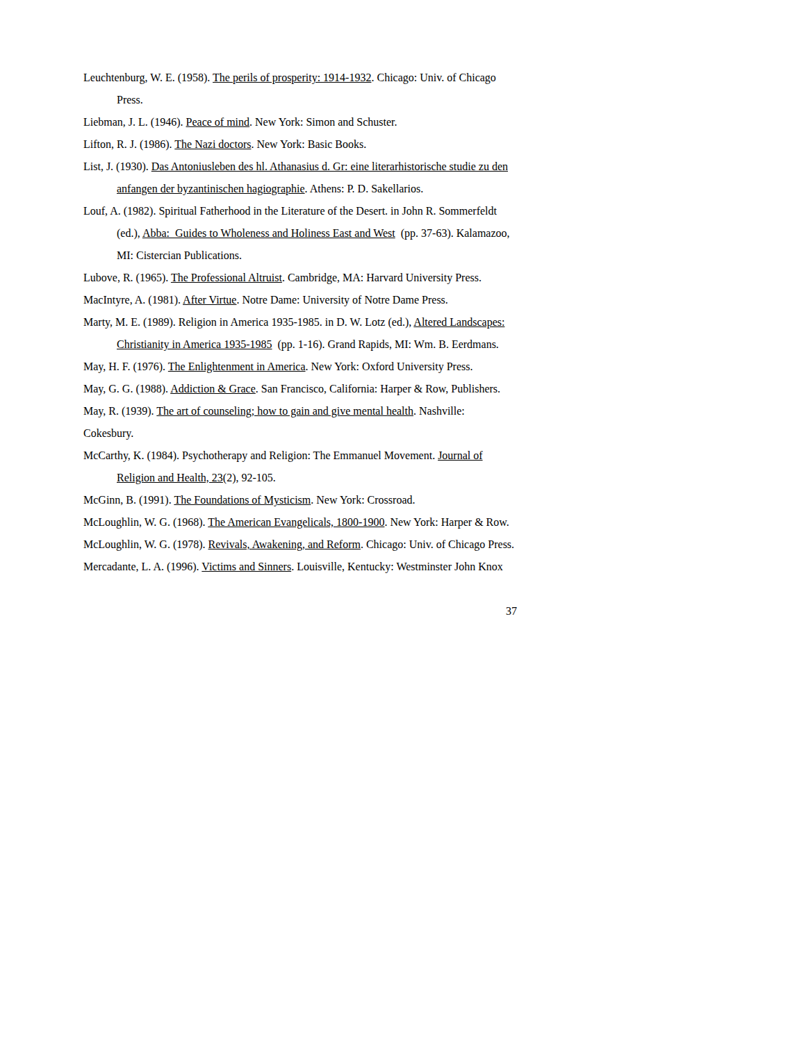Leuchtenburg, W. E. (1958). The perils of prosperity: 1914-1932. Chicago: Univ. of Chicago Press.
Liebman, J. L. (1946). Peace of mind. New York: Simon and Schuster.
Lifton, R. J. (1986). The Nazi doctors. New York: Basic Books.
List, J. (1930). Das Antoniusleben des hl. Athanasius d. Gr: eine literarhistorische studie zu den anfangen der byzantinischen hagiographie. Athens: P. D. Sakellarios.
Louf, A. (1982). Spiritual Fatherhood in the Literature of the Desert. in John R. Sommerfeldt (ed.), Abba: Guides to Wholeness and Holiness East and West (pp. 37-63). Kalamazoo, MI: Cistercian Publications.
Lubove, R. (1965). The Professional Altruist. Cambridge, MA: Harvard University Press.
MacIntyre, A. (1981). After Virtue. Notre Dame: University of Notre Dame Press.
Marty, M. E. (1989). Religion in America 1935-1985. in D. W. Lotz (ed.), Altered Landscapes: Christianity in America 1935-1985 (pp. 1-16). Grand Rapids, MI: Wm. B. Eerdmans.
May, H. F. (1976). The Enlightenment in America. New York: Oxford University Press.
May, G. G. (1988). Addiction & Grace. San Francisco, California: Harper & Row, Publishers.
May, R. (1939). The art of counseling; how to gain and give mental health. Nashville:
Cokesbury.
McCarthy, K. (1984). Psychotherapy and Religion: The Emmanuel Movement. Journal of Religion and Health, 23(2), 92-105.
McGinn, B. (1991). The Foundations of Mysticism. New York: Crossroad.
McLoughlin, W. G. (1968). The American Evangelicals, 1800-1900. New York: Harper & Row.
McLoughlin, W. G. (1978). Revivals, Awakening, and Reform. Chicago: Univ. of Chicago Press.
Mercadante, L. A. (1996). Victims and Sinners. Louisville, Kentucky: Westminster John Knox
37